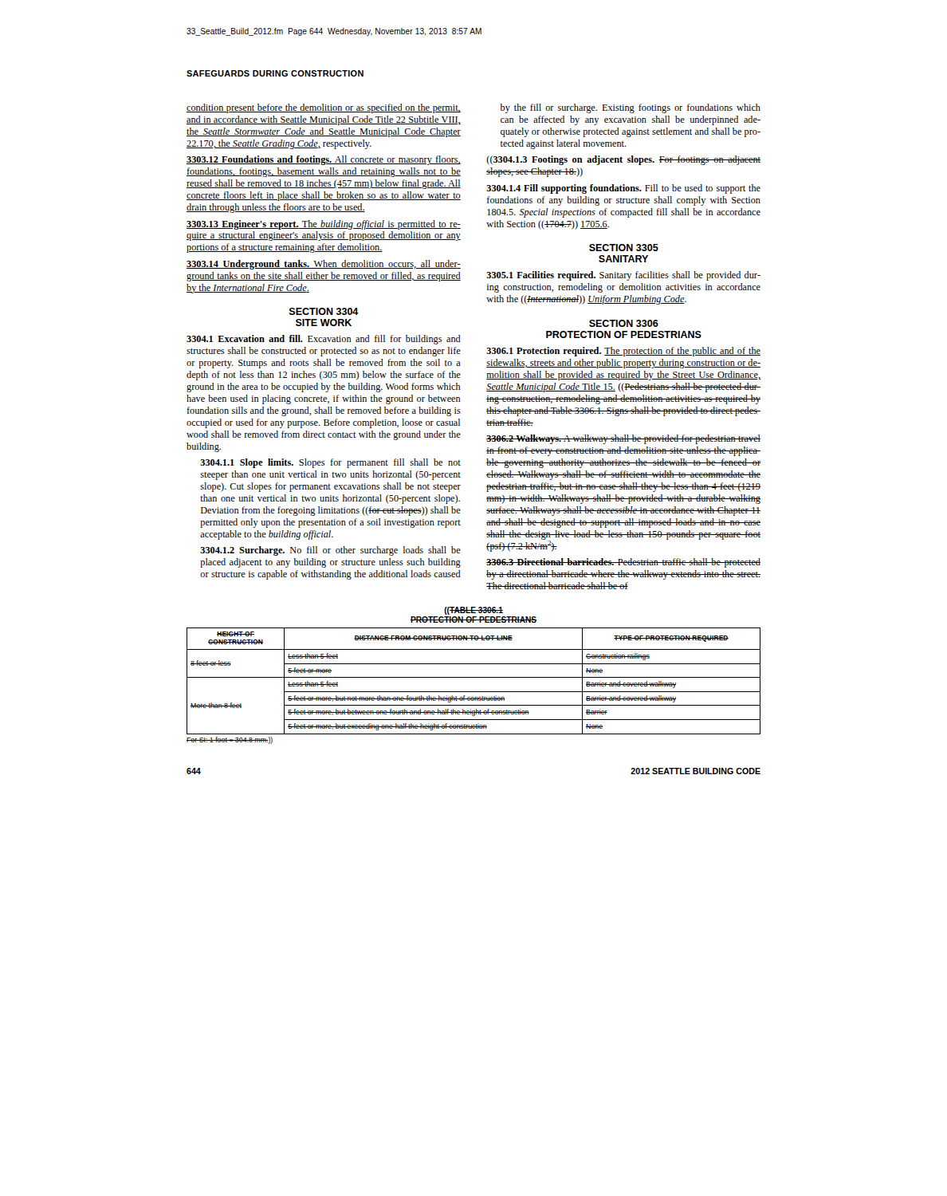33_Seattle_Build_2012.fm Page 644 Wednesday, November 13, 2013 8:57 AM
SAFEGUARDS DURING CONSTRUCTION
condition present before the demolition or as specified on the permit, and in accordance with Seattle Municipal Code Title 22 Subtitle VIII, the Seattle Stormwater Code and Seattle Municipal Code Chapter 22.170, the Seattle Grading Code, respectively.
3303.12 Foundations and footings. All concrete or masonry floors, foundations, footings, basement walls and retaining walls not to be reused shall be removed to 18 inches (457 mm) below final grade. All concrete floors left in place shall be broken so as to allow water to drain through unless the floors are to be used.
3303.13 Engineer's report. The building official is permitted to require a structural engineer's analysis of proposed demolition or any portions of a structure remaining after demolition.
3303.14 Underground tanks. When demolition occurs, all underground tanks on the site shall either be removed or filled, as required by the International Fire Code.
SECTION 3304
SITE WORK
3304.1 Excavation and fill. Excavation and fill for buildings and structures shall be constructed or protected so as not to endanger life or property. Stumps and roots shall be removed from the soil to a depth of not less than 12 inches (305 mm) below the surface of the ground in the area to be occupied by the building. Wood forms which have been used in placing concrete, if within the ground or between foundation sills and the ground, shall be removed before a building is occupied or used for any purpose. Before completion, loose or casual wood shall be removed from direct contact with the ground under the building.
3304.1.1 Slope limits. Slopes for permanent fill shall be not steeper than one unit vertical in two units horizontal (50-percent slope). Cut slopes for permanent excavations shall be not steeper than one unit vertical in two units horizontal (50-percent slope). Deviation from the foregoing limitations ((for cut slopes)) shall be permitted only upon the presentation of a soil investigation report acceptable to the building official.
3304.1.2 Surcharge. No fill or other surcharge loads shall be placed adjacent to any building or structure unless such building or structure is capable of withstanding the additional loads caused by the fill or surcharge. Existing footings or foundations which can be affected by any excavation shall be underpinned adequately or otherwise protected against settlement and shall be protected against lateral movement.
((3304.1.3 Footings on adjacent slopes. For footings on adjacent slopes, see Chapter 18.))
3304.1.4 Fill supporting foundations. Fill to be used to support the foundations of any building or structure shall comply with Section 1804.5. Special inspections of compacted fill shall be in accordance with Section ((1704.7)) 1705.6.
SECTION 3305
SANITARY
3305.1 Facilities required. Sanitary facilities shall be provided during construction, remodeling or demolition activities in accordance with the ((International)) Uniform Plumbing Code.
SECTION 3306
PROTECTION OF PEDESTRIANS
3306.1 Protection required. The protection of the public and of the sidewalks, streets and other public property during construction or demolition shall be provided as required by the Street Use Ordinance, Seattle Municipal Code Title 15. ((Pedestrians shall be protected during construction, remodeling and demolition activities as required by this chapter and Table 3306.1. Signs shall be provided to direct pedestrian traffic.
3306.2 Walkways. A walkway shall be provided for pedestrian travel in front of every construction and demolition site unless the applicable governing authority authorizes the sidewalk to be fenced or closed. Walkways shall be of sufficient width to accommodate the pedestrian traffic, but in no case shall they be less than 4 feet (1219 mm) in width. Walkways shall be provided with a durable walking surface. Walkways shall be accessible in accordance with Chapter 11 and shall be designed to support all imposed loads and in no case shall the design live load be less than 150 pounds per square foot (psf) (7.2 kN/m2).
3306.3 Directional barricades. Pedestrian traffic shall be protected by a directional barricade where the walkway extends into the street. The directional barricade shall be of
((TABLE 3306.1
PROTECTION OF PEDESTRIANS
| HEIGHT OF CONSTRUCTION | DISTANCE FROM CONSTRUCTION TO LOT LINE | TYPE OF PROTECTION REQUIRED |
| --- | --- | --- |
| 8 feet or less | Less than 5 feet | Construction railings |
| 5 feet or more | None |
| More than 8 feet | Less than 5 feet | Barrier and covered walkway |
| 5 feet or more, but not more than one-fourth the height of construction | Barrier and covered walkway |
| 5 feet or more, but between one-fourth and one-half the height of construction | Barrier |
| 5 feet or more, but exceeding one-half the height of construction | None |
For SI: 1 foot = 304.8 mm.))
644
2012 SEATTLE BUILDING CODE